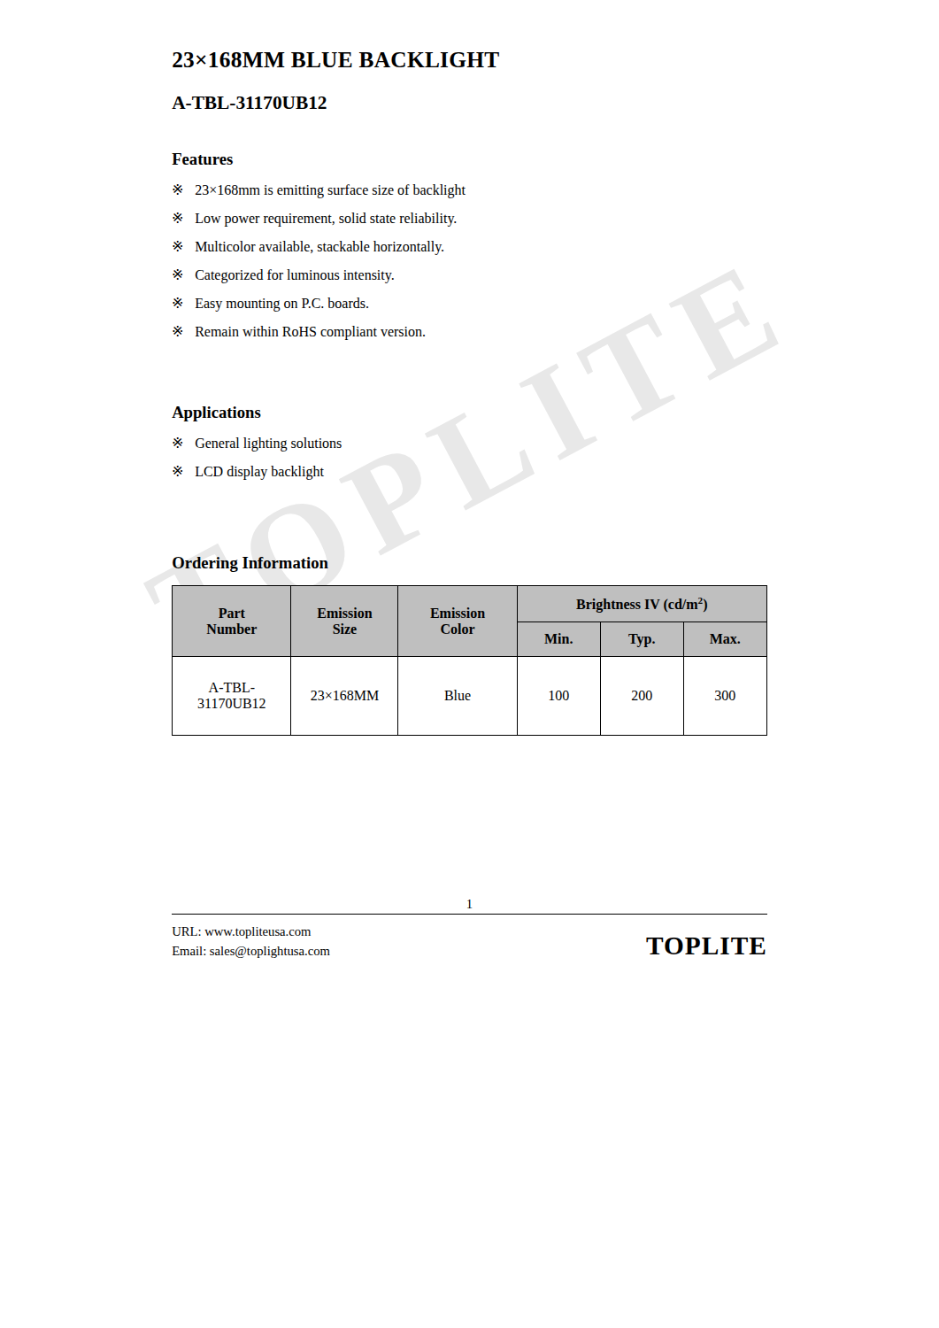TOPLITE
23×168MM BLUE BACKLIGHT
A-TBL-31170UB12
Features
※23×168mm is emitting surface size of backlight
※Low power requirement, solid state reliability.
※Multicolor available, stackable horizontally.
※Categorized for luminous intensity.
※Easy mounting on P.C. boards.
※Remain within RoHS compliant version.
Applications
※General lighting solutions
※LCD display backlight
Ordering Information
| Part Number | Emission Size | Emission Color | Brightness IV (cd/m 2 ) |
| --- | --- | --- | --- |
| Min. | Typ. | Max. |
| A-TBL-31170UB12 | 23×168MM | Blue | 100 | 200 | 300 |
1
URL: www.topliteusa.com
Email: sales@toplightusa.com
TOPLITE